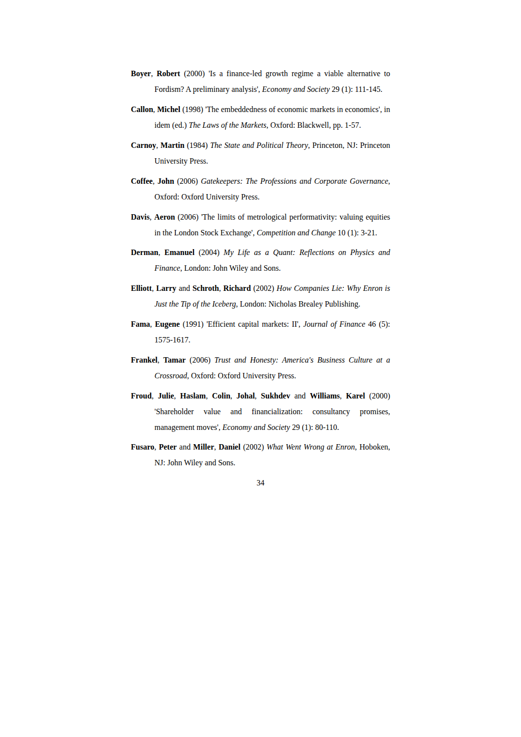Boyer, Robert (2000) 'Is a finance-led growth regime a viable alternative to Fordism? A preliminary analysis', Economy and Society 29 (1): 111-145.
Callon, Michel (1998) 'The embeddedness of economic markets in economics', in idem (ed.) The Laws of the Markets, Oxford: Blackwell, pp. 1-57.
Carnoy, Martin (1984) The State and Political Theory, Princeton, NJ: Princeton University Press.
Coffee, John (2006) Gatekeepers: The Professions and Corporate Governance, Oxford: Oxford University Press.
Davis, Aeron (2006) 'The limits of metrological performativity: valuing equities in the London Stock Exchange', Competition and Change 10 (1): 3-21.
Derman, Emanuel (2004) My Life as a Quant: Reflections on Physics and Finance, London: John Wiley and Sons.
Elliott, Larry and Schroth, Richard (2002) How Companies Lie: Why Enron is Just the Tip of the Iceberg, London: Nicholas Brealey Publishing.
Fama, Eugene (1991) 'Efficient capital markets: II', Journal of Finance 46 (5): 1575-1617.
Frankel, Tamar (2006) Trust and Honesty: America's Business Culture at a Crossroad, Oxford: Oxford University Press.
Froud, Julie, Haslam, Colin, Johal, Sukhdev and Williams, Karel (2000) 'Shareholder value and financialization: consultancy promises, management moves', Economy and Society 29 (1): 80-110.
Fusaro, Peter and Miller, Daniel (2002) What Went Wrong at Enron, Hoboken, NJ: John Wiley and Sons.
34